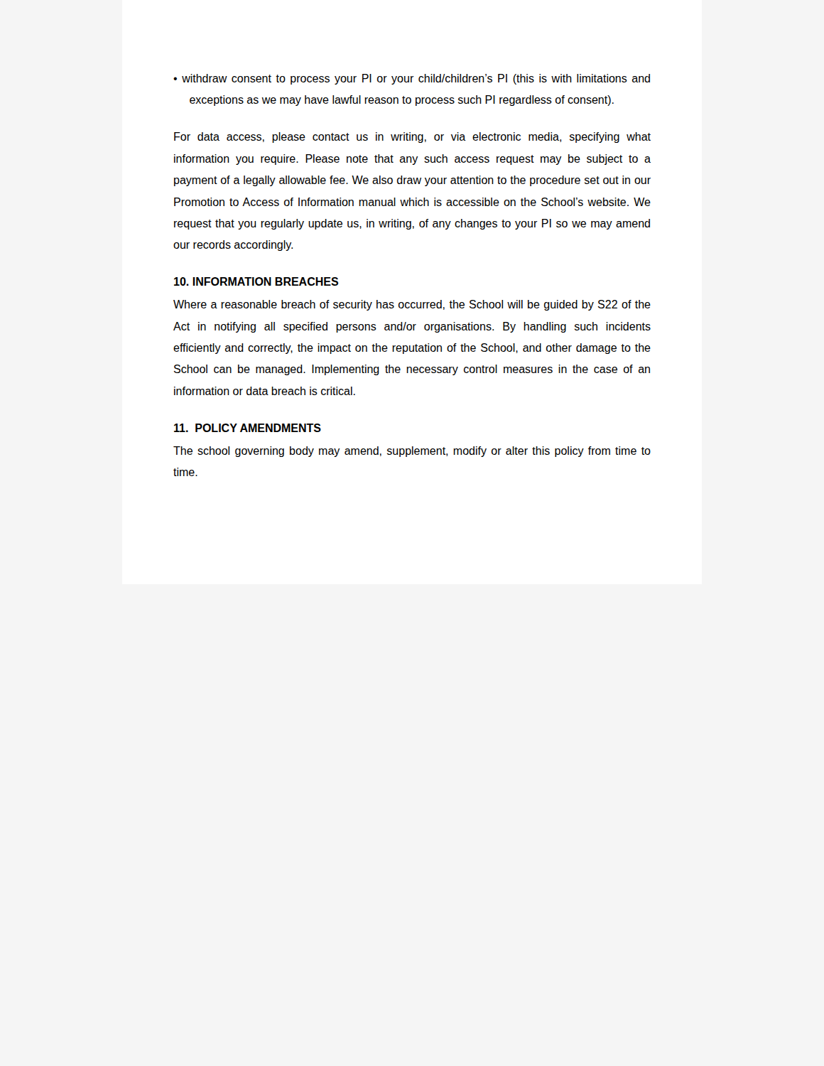• withdraw consent to process your PI or your child/children’s PI (this is with limitations and exceptions as we may have lawful reason to process such PI regardless of consent).
For data access, please contact us in writing, or via electronic media, specifying what information you require. Please note that any such access request may be subject to a payment of a legally allowable fee. We also draw your attention to the procedure set out in our Promotion to Access of Information manual which is accessible on the School’s website. We request that you regularly update us, in writing, of any changes to your PI so we may amend our records accordingly.
10. INFORMATION BREACHES
Where a reasonable breach of security has occurred, the School will be guided by S22 of the Act in notifying all specified persons and/or organisations. By handling such incidents efficiently and correctly, the impact on the reputation of the School, and other damage to the School can be managed. Implementing the necessary control measures in the case of an information or data breach is critical.
11. POLICY AMENDMENTS
The school governing body may amend, supplement, modify or alter this policy from time to time.